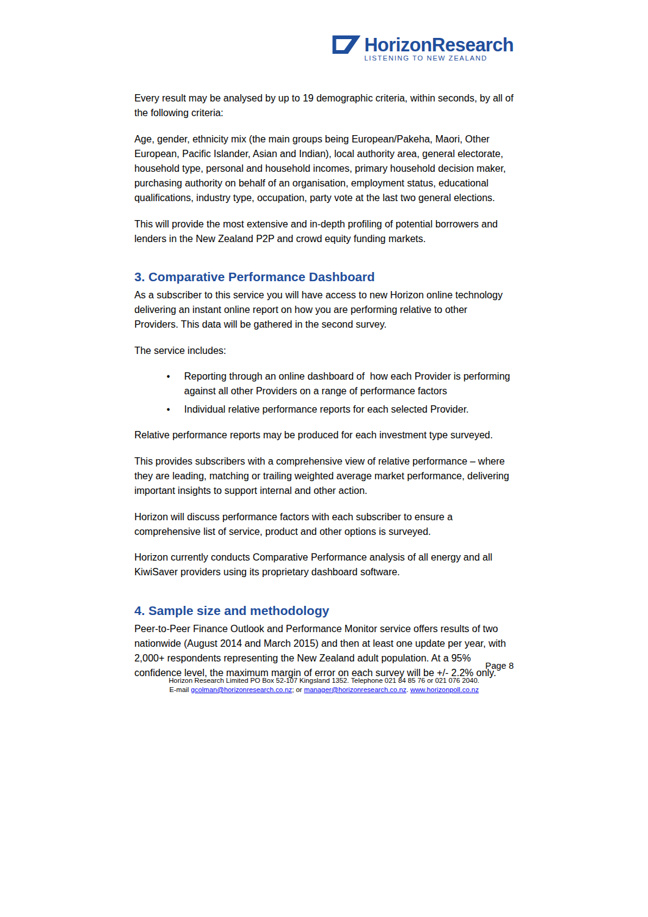HorizonResearch
LISTENING TO NEW ZEALAND
Every result may be analysed by up to 19 demographic criteria, within seconds, by all of the following criteria:
Age, gender, ethnicity mix (the main groups being European/Pakeha, Maori, Other European, Pacific Islander, Asian and Indian), local authority area, general electorate, household type, personal and household incomes, primary household decision maker, purchasing authority on behalf of an organisation, employment status, educational qualifications, industry type, occupation, party vote at the last two general elections.
This will provide the most extensive and in-depth profiling of potential borrowers and lenders in the New Zealand P2P and crowd equity funding markets.
3. Comparative Performance Dashboard
As a subscriber to this service you will have access to new Horizon online technology delivering an instant online report on how you are performing relative to other Providers. This data will be gathered in the second survey.
The service includes:
Reporting through an online dashboard of how each Provider is performing against all other Providers on a range of performance factors
Individual relative performance reports for each selected Provider.
Relative performance reports may be produced for each investment type surveyed.
This provides subscribers with a comprehensive view of relative performance – where they are leading, matching or trailing weighted average market performance, delivering important insights to support internal and other action.
Horizon will discuss performance factors with each subscriber to ensure a comprehensive list of service, product and other options is surveyed.
Horizon currently conducts Comparative Performance analysis of all energy and all KiwiSaver providers using its proprietary dashboard software.
4. Sample size and methodology
Peer-to-Peer Finance Outlook and Performance Monitor service offers results of two nationwide (August 2014 and March 2015) and then at least one update per year, with 2,000+ respondents representing the New Zealand adult population. At a 95% confidence level, the maximum margin of error on each survey will be +/- 2.2% only.
Page 8
Horizon Research Limited PO Box 52-107 Kingsland 1352. Telephone 021 84 85 76 or 021 076 2040.
E-mail gcolman@horizonresearch.co.nz; or manager@horizonresearch.co.nz. www.horizonpoll.co.nz